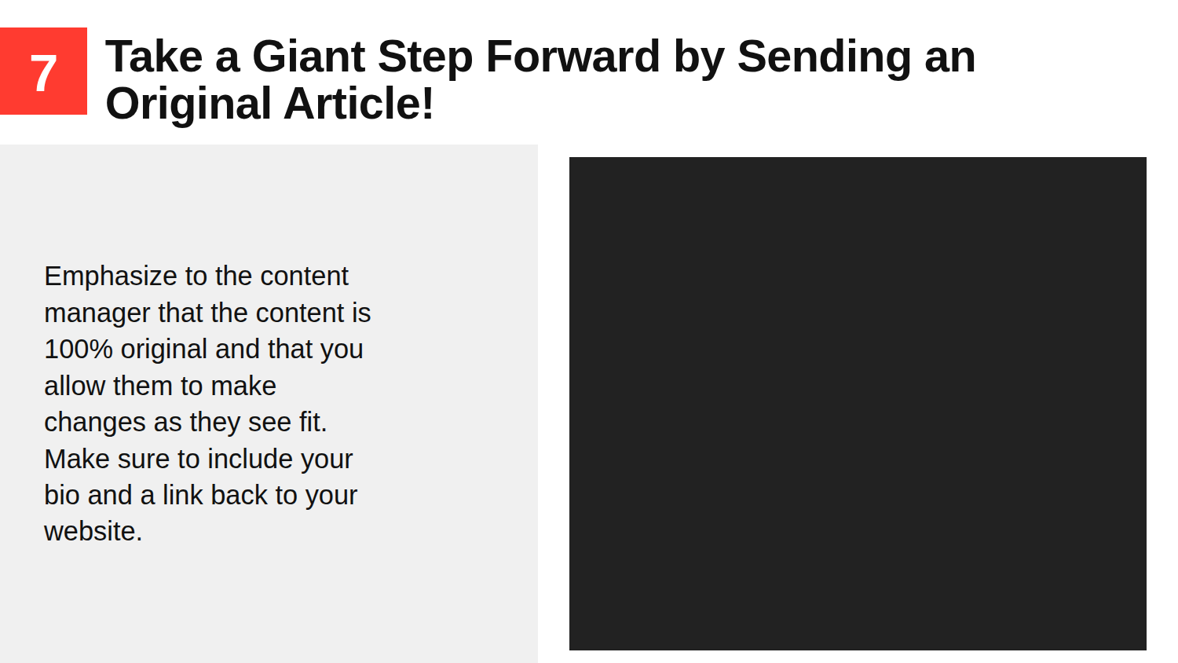7
Take a Giant Step Forward by Sending an Original Article!
Emphasize to the content manager that the content is 100% original and that you allow them to make changes as they see fit. Make sure to include your bio and a link back to your website.